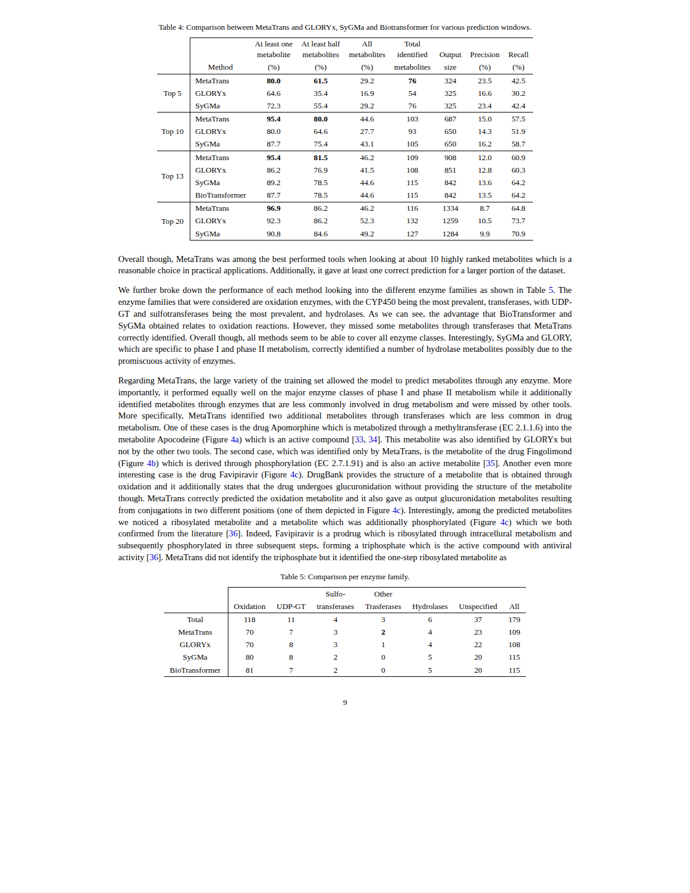Table 4: Comparison between MetaTrans and GLORYx, SyGMa and Biotransformer for various prediction windows.
| | | At least one metabolite | At least half metabolites | All metabolites | Total identified | Output | Precision | Recall |
| --- | --- | --- | --- | --- | --- | --- | --- | --- |
| | Method | (%) | (%) | (%) | metabolites | size | (%) | (%) |
| Top 5 | MetaTrans | 80.0 | 61.5 | 29.2 | 76 | 324 | 23.5 | 42.5 |
| GLORYx | 64.6 | 35.4 | 16.9 | 54 | 325 | 16.6 | 30.2 |
| SyGMa | 72.3 | 55.4 | 29.2 | 76 | 325 | 23.4 | 42.4 |
| Top 10 | MetaTrans | 95.4 | 80.0 | 44.6 | 103 | 687 | 15.0 | 57.5 |
| GLORYx | 80.0 | 64.6 | 27.7 | 93 | 650 | 14.3 | 51.9 |
| SyGMa | 87.7 | 75.4 | 43.1 | 105 | 650 | 16.2 | 58.7 |
| Top 13 | MetaTrans | 95.4 | 81.5 | 46.2 | 109 | 908 | 12.0 | 60.9 |
| GLORYx | 86.2 | 76.9 | 41.5 | 108 | 851 | 12.8 | 60.3 |
| SyGMa | 89.2 | 78.5 | 44.6 | 115 | 842 | 13.6 | 64.2 |
| BioTransformer | 87.7 | 78.5 | 44.6 | 115 | 842 | 13.5 | 64.2 |
| Top 20 | MetaTrans | 96.9 | 86.2 | 46.2 | 116 | 1334 | 8.7 | 64.8 |
| GLORYx | 92.3 | 86.2 | 52.3 | 132 | 1259 | 10.5 | 73.7 |
| SyGMa | 90.8 | 84.6 | 49.2 | 127 | 1284 | 9.9 | 70.9 |
Overall though, MetaTrans was among the best performed tools when looking at about 10 highly ranked metabolites which is a reasonable choice in practical applications. Additionally, it gave at least one correct prediction for a larger portion of the dataset.
We further broke down the performance of each method looking into the different enzyme families as shown in Table 5. The enzyme families that were considered are oxidation enzymes, with the CYP450 being the most prevalent, transferases, with UDP-GT and sulfotransferases being the most prevalent, and hydrolases. As we can see, the advantage that BioTransformer and SyGMa obtained relates to oxidation reactions. However, they missed some metabolites through transferases that MetaTrans correctly identified. Overall though, all methods seem to be able to cover all enzyme classes. Interestingly, SyGMa and GLORY, which are specific to phase I and phase II metabolism, correctly identified a number of hydrolase metabolites possibly due to the promiscuous activity of enzymes.
Regarding MetaTrans, the large variety of the training set allowed the model to predict metabolites through any enzyme. More importantly, it performed equally well on the major enzyme classes of phase I and phase II metabolism while it additionally identified metabolites through enzymes that are less commonly involved in drug metabolism and were missed by other tools. More specifically, MetaTrans identified two additional metabolites through transferases which are less common in drug metabolism. One of these cases is the drug Apomorphine which is metabolized through a methyltransferase (EC 2.1.1.6) into the metabolite Apocodeine (Figure 4a) which is an active compound [33, 34]. This metabolite was also identified by GLORYx but not by the other two tools. The second case, which was identified only by MetaTrans, is the metabolite of the drug Fingolimond (Figure 4b) which is derived through phosphorylation (EC 2.7.1.91) and is also an active metabolite [35]. Another even more interesting case is the drug Favipiravir (Figure 4c). DrugBank provides the structure of a metabolite that is obtained through oxidation and it additionally states that the drug undergoes glucuronidation without providing the structure of the metabolite though. MetaTrans correctly predicted the oxidation metabolite and it also gave as output glucuronidation metabolites resulting from conjugations in two different positions (one of them depicted in Figure 4c). Interestingly, among the predicted metabolites we noticed a ribosylated metabolite and a metabolite which was additionally phosphorylated (Figure 4c) which we both confirmed from the literature [36]. Indeed, Favipiravir is a prodrug which is ribosylated through intracellural metabolism and subsequently phosphorylated in three subsequent steps, forming a triphosphate which is the active compound with antiviral activity [36]. MetaTrans did not identify the triphosphate but it identified the one-step ribosylated metabolite as
Table 5: Comparison per enzyme family.
| | | | Sulfo- | Other | | | |
| --- | --- | --- | --- | --- | --- | --- | --- |
| | Oxidation | UDP-GT | transferases | Trasferases | Hydrolases | Unspecified | All |
| Total | 118 | 11 | 4 | 3 | 6 | 37 | 179 |
| MetaTrans | 70 | 7 | 3 | 2 | 4 | 23 | 109 |
| GLORYx | 70 | 8 | 3 | 1 | 4 | 22 | 108 |
| SyGMa | 80 | 8 | 2 | 0 | 5 | 20 | 115 |
| BioTransformer | 81 | 7 | 2 | 0 | 5 | 20 | 115 |
9